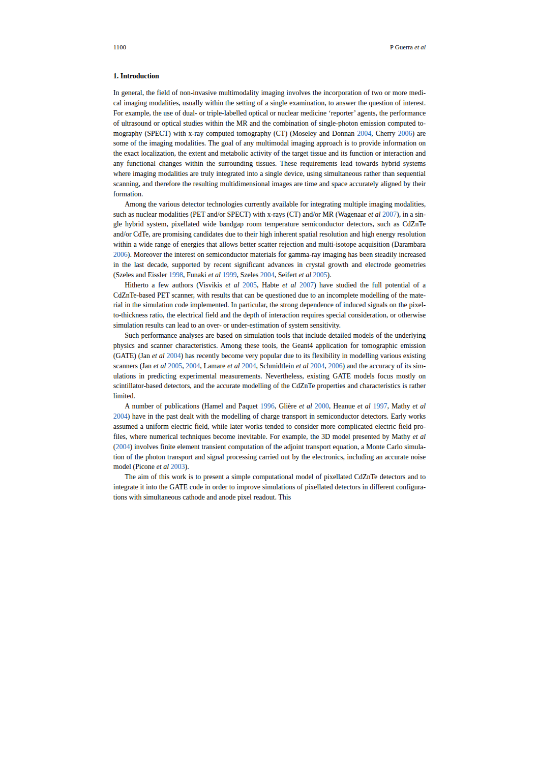1100 P Guerra et al
1. Introduction
In general, the field of non-invasive multimodality imaging involves the incorporation of two or more medical imaging modalities, usually within the setting of a single examination, to answer the question of interest. For example, the use of dual- or triple-labelled optical or nuclear medicine ‘reporter’ agents, the performance of ultrasound or optical studies within the MR and the combination of single-photon emission computed tomography (SPECT) with x-ray computed tomography (CT) (Moseley and Donnan 2004, Cherry 2006) are some of the imaging modalities. The goal of any multimodal imaging approach is to provide information on the exact localization, the extent and metabolic activity of the target tissue and its function or interaction and any functional changes within the surrounding tissues. These requirements lead towards hybrid systems where imaging modalities are truly integrated into a single device, using simultaneous rather than sequential scanning, and therefore the resulting multidimensional images are time and space accurately aligned by their formation.
Among the various detector technologies currently available for integrating multiple imaging modalities, such as nuclear modalities (PET and/or SPECT) with x-rays (CT) and/or MR (Wagenaar et al 2007), in a single hybrid system, pixellated wide bandgap room temperature semiconductor detectors, such as CdZnTe and/or CdTe, are promising candidates due to their high inherent spatial resolution and high energy resolution within a wide range of energies that allows better scatter rejection and multi-isotope acquisition (Darambara 2006). Moreover the interest on semiconductor materials for gamma-ray imaging has been steadily increased in the last decade, supported by recent significant advances in crystal growth and electrode geometries (Szeles and Eissler 1998, Funaki et al 1999, Szeles 2004, Seifert et al 2005).
Hitherto a few authors (Visvikis et al 2005, Habte et al 2007) have studied the full potential of a CdZnTe-based PET scanner, with results that can be questioned due to an incomplete modelling of the material in the simulation code implemented. In particular, the strong dependence of induced signals on the pixel-to-thickness ratio, the electrical field and the depth of interaction requires special consideration, or otherwise simulation results can lead to an over- or under-estimation of system sensitivity.
Such performance analyses are based on simulation tools that include detailed models of the underlying physics and scanner characteristics. Among these tools, the Geant4 application for tomographic emission (GATE) (Jan et al 2004) has recently become very popular due to its flexibility in modelling various existing scanners (Jan et al 2005, 2004, Lamare et al 2004, Schmidtlein et al 2004, 2006) and the accuracy of its simulations in predicting experimental measurements. Nevertheless, existing GATE models focus mostly on scintillator-based detectors, and the accurate modelling of the CdZnTe properties and characteristics is rather limited.
A number of publications (Hamel and Paquet 1996, Glière et al 2000, Heanue et al 1997, Mathy et al 2004) have in the past dealt with the modelling of charge transport in semiconductor detectors. Early works assumed a uniform electric field, while later works tended to consider more complicated electric field profiles, where numerical techniques become inevitable. For example, the 3D model presented by Mathy et al (2004) involves finite element transient computation of the adjoint transport equation, a Monte Carlo simulation of the photon transport and signal processing carried out by the electronics, including an accurate noise model (Picone et al 2003).
The aim of this work is to present a simple computational model of pixellated CdZnTe detectors and to integrate it into the GATE code in order to improve simulations of pixellated detectors in different configurations with simultaneous cathode and anode pixel readout. This